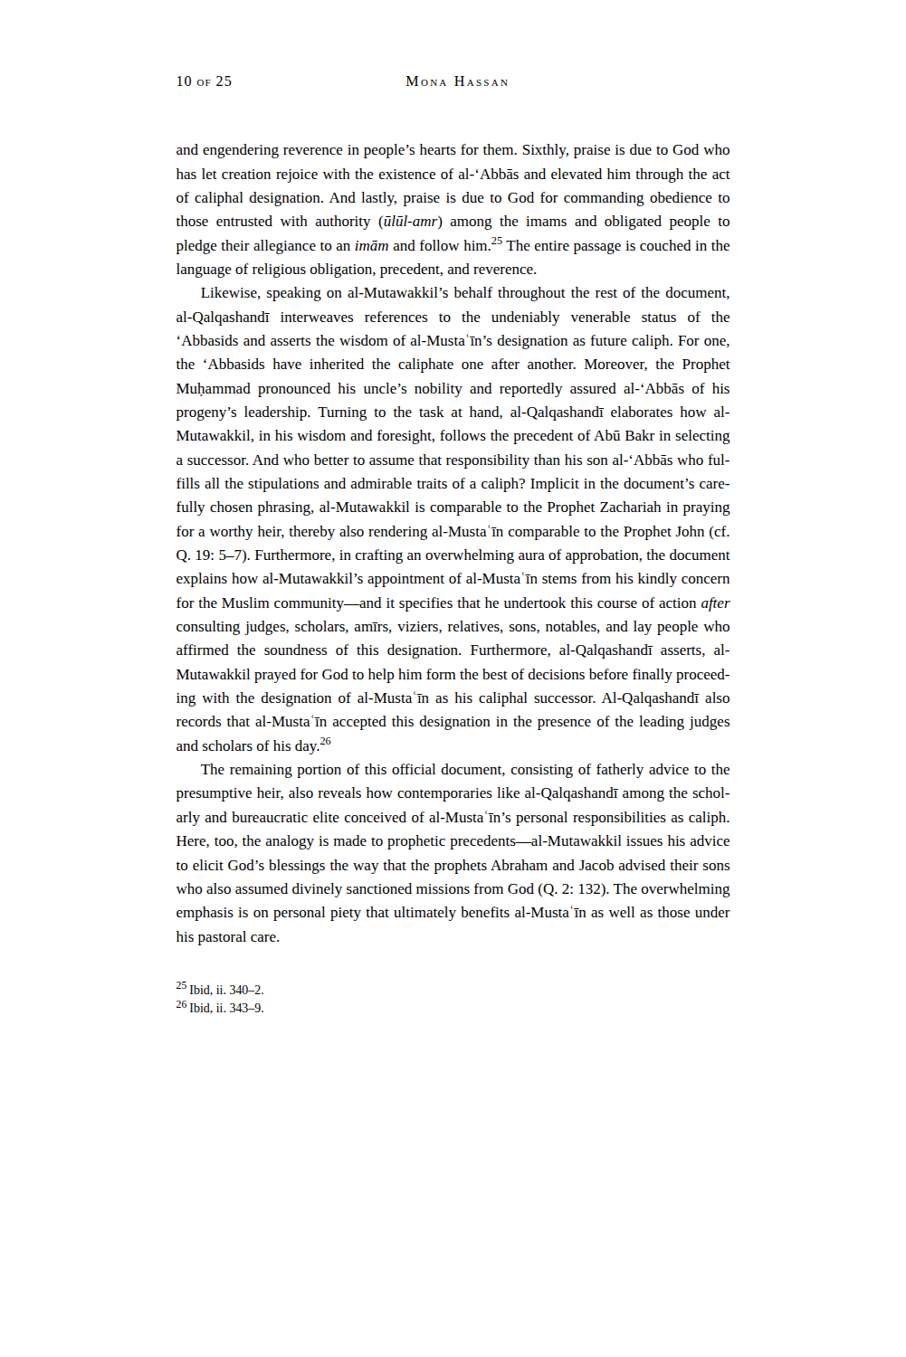10 of 25 Mona Hassan
and engendering reverence in people’s hearts for them. Sixthly, praise is due to God who has let creation rejoice with the existence of al-‘Abbās and elevated him through the act of caliphal designation. And lastly, praise is due to God for commanding obedience to those entrusted with authority (ūlūl-amr) among the imams and obligated people to pledge their allegiance to an imām and follow him.25 The entire passage is couched in the language of religious obligation, precedent, and reverence.
Likewise, speaking on al-Mutawakkil’s behalf throughout the rest of the document, al-Qalqashandī interweaves references to the undeniably venerable status of the ‘Abbasids and asserts the wisdom of al-Mustaʿīn’s designation as future caliph. For one, the ‘Abbasids have inherited the caliphate one after another. Moreover, the Prophet Muḥammad pronounced his uncle’s nobility and reportedly assured al-‘Abbās of his progeny’s leadership. Turning to the task at hand, al-Qalqashandī elaborates how al-Mutawakkil, in his wisdom and foresight, follows the precedent of Abū Bakr in selecting a successor. And who better to assume that responsibility than his son al-‘Abbās who fulfills all the stipulations and admirable traits of a caliph? Implicit in the document’s carefully chosen phrasing, al-Mutawakkil is comparable to the Prophet Zachariah in praying for a worthy heir, thereby also rendering al-Mustaʿīn comparable to the Prophet John (cf. Q. 19: 5–7). Furthermore, in crafting an overwhelming aura of approbation, the document explains how al-Mutawakkil’s appointment of al-Mustaʿīn stems from his kindly concern for the Muslim community—and it specifies that he undertook this course of action after consulting judges, scholars, amīrs, viziers, relatives, sons, notables, and lay people who affirmed the soundness of this designation. Furthermore, al-Qalqashandī asserts, al-Mutawakkil prayed for God to help him form the best of decisions before finally proceeding with the designation of al-Mustaʿīn as his caliphal successor. Al-Qalqashandī also records that al-Mustaʿīn accepted this designation in the presence of the leading judges and scholars of his day.26
The remaining portion of this official document, consisting of fatherly advice to the presumptive heir, also reveals how contemporaries like al-Qalqashandī among the scholarly and bureaucratic elite conceived of al-Mustaʿīn’s personal responsibilities as caliph. Here, too, the analogy is made to prophetic precedents—al-Mutawakkil issues his advice to elicit God’s blessings the way that the prophets Abraham and Jacob advised their sons who also assumed divinely sanctioned missions from God (Q. 2: 132). The overwhelming emphasis is on personal piety that ultimately benefits al-Mustaʿīn as well as those under his pastoral care.
25Ibid, ii. 340–2.
26Ibid, ii. 343–9.